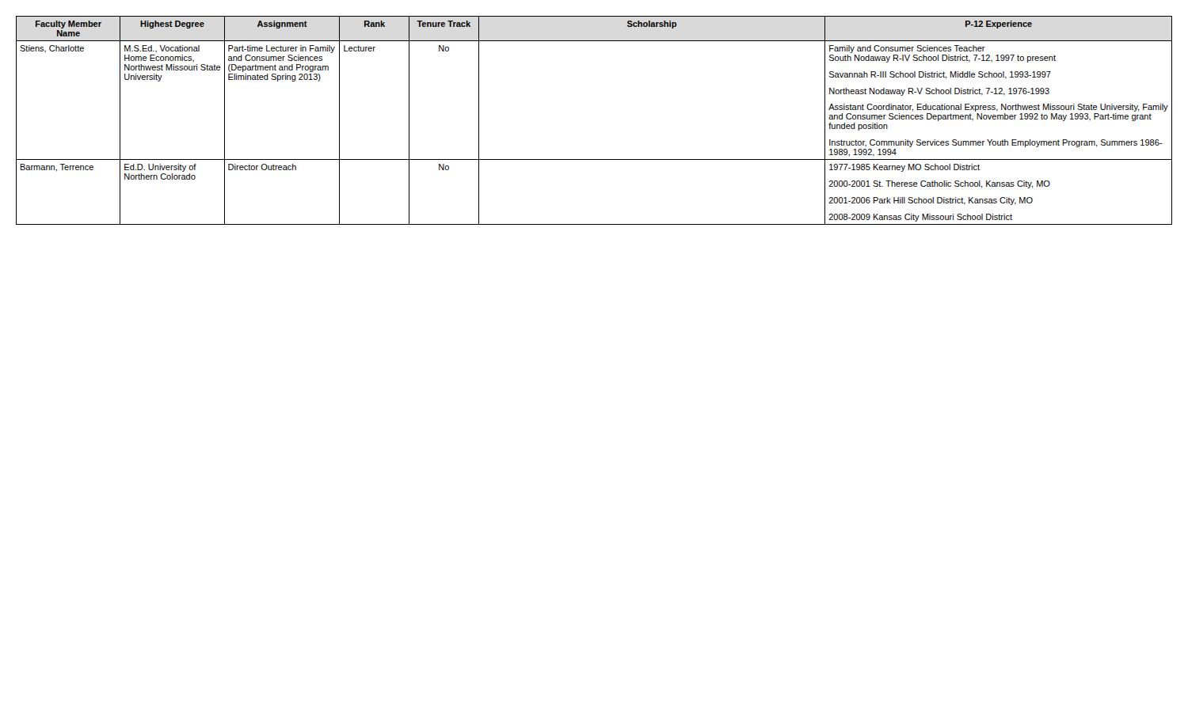| Faculty Member Name | Highest Degree | Assignment | Rank | Tenure Track | Scholarship | P-12 Experience |
| --- | --- | --- | --- | --- | --- | --- |
| Stiens, Charlotte | M.S.Ed., Vocational Home Economics, Northwest Missouri State University | Part-time Lecturer in Family and Consumer Sciences (Department and Program Eliminated Spring 2013) | Lecturer | No | | Family and Consumer Sciences Teacher South Nodaway R-IV School District, 7-12, 1997 to present Savannah R-III School District, Middle School, 1993-1997 Northeast Nodaway R-V School District, 7-12, 1976-1993 Assistant Coordinator, Educational Express, Northwest Missouri State University, Family and Consumer Sciences Department, November 1992 to May 1993, Part-time grant funded position Instructor, Community Services Summer Youth Employment Program, Summers 1986-1989, 1992, 1994 |
| Barmann, Terrence | Ed.D. University of Northern Colorado | Director Outreach | | No | | 1977-1985 Kearney MO School District 2000-2001 St. Therese Catholic School, Kansas City, MO 2001-2006 Park Hill School District, Kansas City, MO 2008-2009 Kansas City Missouri School District |